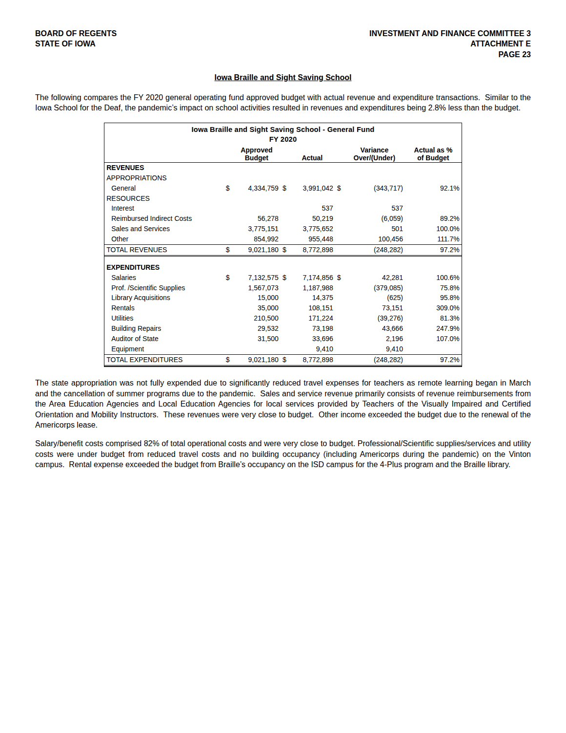BOARD OF REGENTS
STATE OF IOWA
INVESTMENT AND FINANCE COMMITTEE 3
ATTACHMENT E
PAGE 23
Iowa Braille and Sight Saving School
The following compares the FY 2020 general operating fund approved budget with actual revenue and expenditure transactions. Similar to the Iowa School for the Deaf, the pandemic’s impact on school activities resulted in revenues and expenditures being 2.8% less than the budget.
Iowa Braille and Sight Saving School - General Fund FY 2020
| | | Approved Budget | | Actual | | Variance Over/(Under) | Actual as % of Budget |
| --- | --- | --- | --- | --- | --- | --- | --- |
| REVENUES |
| APPROPRIATIONS |
| General | $ | 4,334,759 | $ | 3,991,042 | $ | (343,717) | 92.1% |
| RESOURCES |
| Interest | | | | 537 | | 537 | |
| Reimbursed Indirect Costs | | 56,278 | | 50,219 | | (6,059) | 89.2% |
| Sales and Services | | 3,775,151 | | 3,775,652 | | 501 | 100.0% |
| Other | | 854,992 | | 955,448 | | 100,456 | 111.7% |
| TOTAL REVENUES | $ | 9,021,180 | $ | 8,772,898 | | (248,282) | 97.2% |
| EXPENDITURES |
| Salaries | $ | 7,132,575 | $ | 7,174,856 | $ | 42,281 | 100.6% |
| Prof. /Scientific Supplies | | 1,567,073 | | 1,187,988 | | (379,085) | 75.8% |
| Library Acquisitions | | 15,000 | | 14,375 | | (625) | 95.8% |
| Rentals | | 35,000 | | 108,151 | | 73,151 | 309.0% |
| Utilities | | 210,500 | | 171,224 | | (39,276) | 81.3% |
| Building Repairs | | 29,532 | | 73,198 | | 43,666 | 247.9% |
| Auditor of State | | 31,500 | | 33,696 | | 2,196 | 107.0% |
| Equipment | | | | 9,410 | | 9,410 | |
| TOTAL EXPENDITURES | $ | 9,021,180 | $ | 8,772,898 | | (248,282) | 97.2% |
The state appropriation was not fully expended due to significantly reduced travel expenses for teachers as remote learning began in March and the cancellation of summer programs due to the pandemic. Sales and service revenue primarily consists of revenue reimbursements from the Area Education Agencies and Local Education Agencies for local services provided by Teachers of the Visually Impaired and Certified Orientation and Mobility Instructors. These revenues were very close to budget. Other income exceeded the budget due to the renewal of the Americorps lease.
Salary/benefit costs comprised 82% of total operational costs and were very close to budget. Professional/Scientific supplies/services and utility costs were under budget from reduced travel costs and no building occupancy (including Americorps during the pandemic) on the Vinton campus. Rental expense exceeded the budget from Braille’s occupancy on the ISD campus for the 4-Plus program and the Braille library.